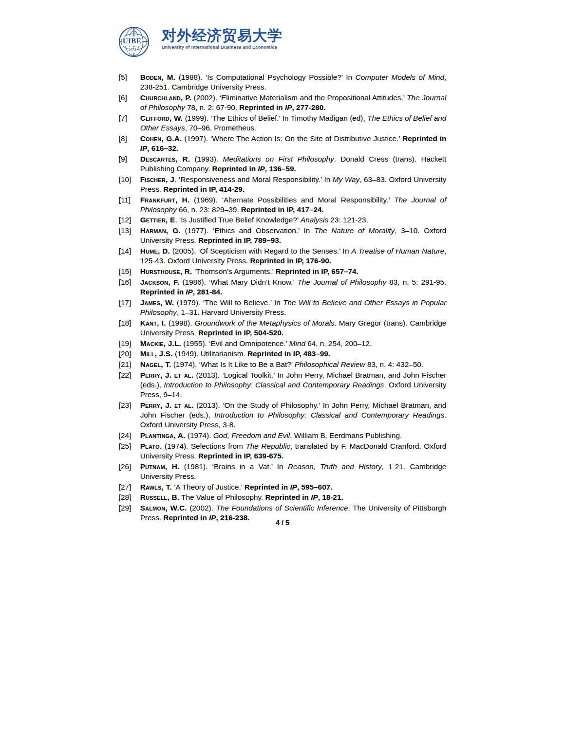UIBE
1951
对外经济贸易大学
University of International Business and Economics
[5] Boden, M. (1988). ‘Is Computational Psychology Possible?’ In Computer Models of Mind, 238-251. Cambridge University Press.
[6] Churchland, P. (2002). ‘Eliminative Materialism and the Propositional Attitudes.’ The Journal of Philosophy 78, n. 2: 67-90. Reprinted in IP, 277-280.
[7] Clifford, W. (1999). ‘The Ethics of Belief.’ In Timothy Madigan (ed), The Ethics of Belief and Other Essays, 70–96. Prometheus.
[8] Cohen, G.A. (1997). ‘Where The Action Is: On the Site of Distributive Justice.’ Reprinted in IP, 616–32.
[9] Descartes, R. (1993). Meditations on First Philosophy. Donald Cress (trans). Hackett Publishing Company. Reprinted in IP, 136–59.
[10] Fischer, J. ‘Responsiveness and Moral Responsibility.’ In My Way, 63–83. Oxford University Press. Reprinted in IP, 414-29.
[11] Frankfurt, H. (1969). ‘Alternate Possibilities and Moral Responsibility.’ The Journal of Philosophy 66, n. 23: 829–39. Reprinted in IP, 417–24.
[12] Gettier, E. ‘Is Justified True Belief Knowledge?’ Analysis 23: 121-23.
[13] Harman, G. (1977). ‘Ethics and Observation.’ In The Nature of Morality, 3–10. Oxford University Press. Reprinted in IP, 789–93.
[14] Hume, D. (2005). ‘Of Scepticism with Regard to the Senses.’ In A Treatise of Human Nature, 125-43. Oxford University Press. Reprinted in IP, 176-90.
[15] Hursthouse, R. ‘Thomson’s Arguments.’ Reprinted in IP, 657–74.
[16] Jackson, F. (1986). ‘What Mary Didn’t Know.’ The Journal of Philosophy 83, n. 5: 291-95. Reprinted in IP, 281-84.
[17] James, W. (1979). ‘The Will to Believe.’ In The Will to Believe and Other Essays in Popular Philosophy, 1–31. Harvard University Press.
[18] Kant, I. (1998). Groundwork of the Metaphysics of Morals. Mary Gregor (trans). Cambridge University Press. Reprinted in IP, 504-520.
[19] Mackie, J.L. (1955). ‘Evil and Omnipotence.’ Mind 64, n. 254, 200–12.
[20] Mill, J.S. (1949). Utilitarianism. Reprinted in IP, 483–99.
[21] Nagel, T. (1974). ‘What Is It Like to Be a Bat?’ Philosophical Review 83, n. 4: 432–50.
[22] Perry, J. et al. (2013). ‘Logical Toolkit.’ In John Perry, Michael Bratman, and John Fischer (eds.), Introduction to Philosophy: Classical and Contemporary Readings. Oxford University Press, 9–14.
[23] Perry, J. et al. (2013). ‘On the Study of Philosophy.’ In John Perry, Michael Bratman, and John Fischer (eds.), Introduction to Philosophy: Classical and Contemporary Readings. Oxford University Press, 3-8.
[24] Plantinga, A. (1974). God, Freedom and Evil. William B. Eerdmans Publishing.
[25] Plato. (1974). Selections from The Republic, translated by F. MacDonald Cranford. Oxford University Press. Reprinted in IP, 639-675.
[26] Putnam, H. (1981). ‘Brains in a Vat.’ In Reason, Truth and History, 1-21. Cambridge University Press.
[27] Rawls, T. ‘A Theory of Justice.’ Reprinted in IP, 595–607.
[28] Russell, B. The Value of Philosophy. Reprinted in IP, 18-21.
[29] Salmon, W.C. (2002). The Foundations of Scientific Inference. The University of Pittsburgh Press. Reprinted in IP, 216-238.
4 / 5